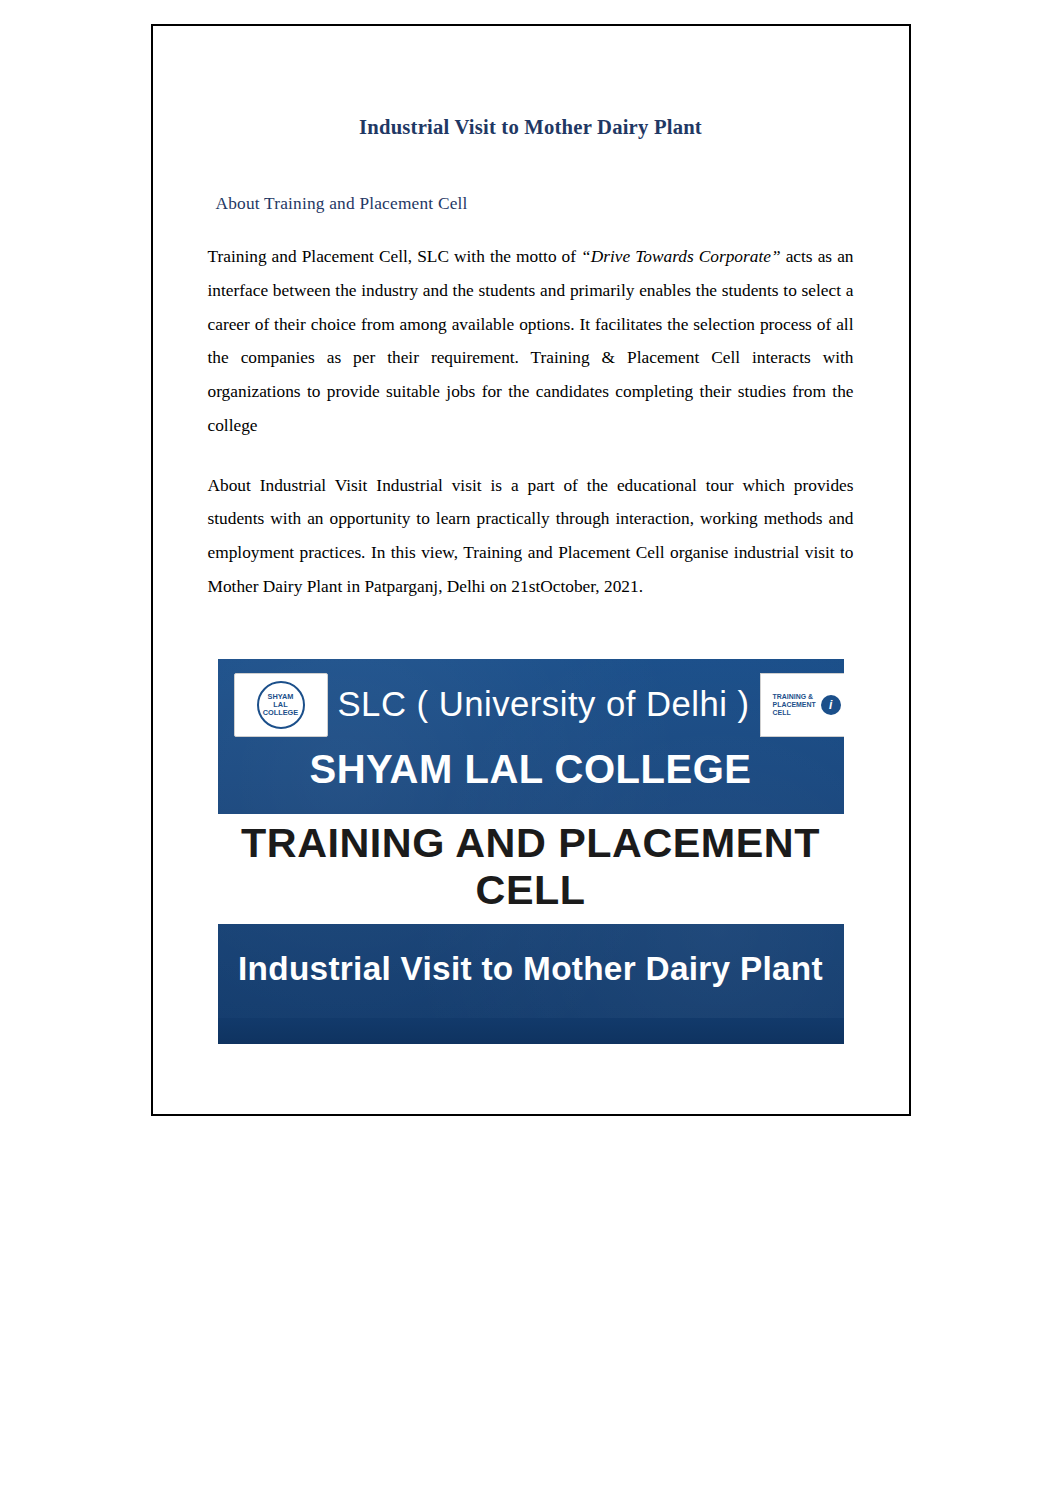Industrial Visit to Mother Dairy Plant
About Training and Placement Cell
Training and Placement Cell, SLC with the motto of “Drive Towards Corporate” acts as an interface between the industry and the students and primarily enables the students to select a career of their choice from among available options. It facilitates the selection process of all the companies as per their requirement. Training & Placement Cell interacts with organizations to provide suitable jobs for the candidates completing their studies from the college
About Industrial Visit Industrial visit is a part of the educational tour which provides students with an opportunity to learn practically through interaction, working methods and employment practices. In this view, Training and Placement Cell organise industrial visit to Mother Dairy Plant in Patparganj, Delhi on 21stOctober, 2021.
SHYAM
LAL
COLLEGE
SLC ( University of Delhi )
TRAINING &
PLACEMENT
CELL
i
SHYAM LAL COLLEGE
TRAINING AND PLACEMENT CELL
Industrial Visit to Mother Dairy Plant